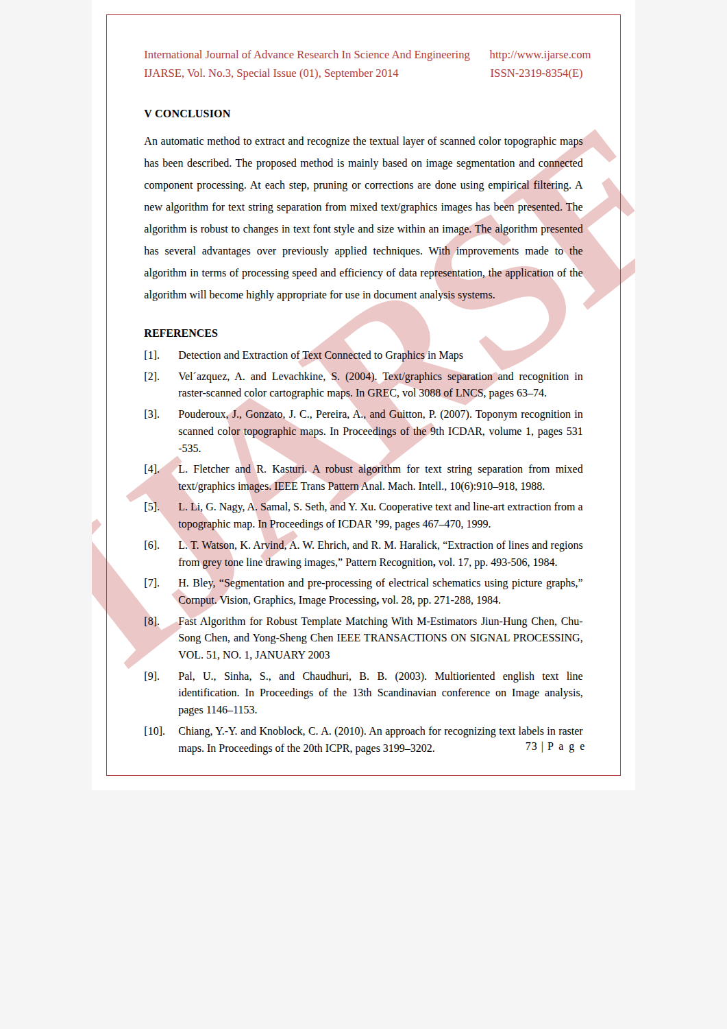IJARSE
International Journal of Advance Research In Science And Engineering http://www.ijarse.com
IJARSE, Vol. No.3, Special Issue (01), September 2014 ISSN-2319-8354(E)
V CONCLUSION
An automatic method to extract and recognize the textual layer of scanned color topographic maps has been described. The proposed method is mainly based on image segmentation and connected component processing. At each step, pruning or corrections are done using empirical filtering. A new algorithm for text string separation from mixed text/graphics images has been presented. The algorithm is robust to changes in text font style and size within an image. The algorithm presented has several advantages over previously applied techniques. With improvements made to the algorithm in terms of processing speed and efficiency of data representation, the application of the algorithm will become highly appropriate for use in document analysis systems.
REFERENCES
[1]. Detection and Extraction of Text Connected to Graphics in Maps
[2]. Vel´azquez, A. and Levachkine, S. (2004). Text/graphics separation and recognition in raster-scanned color cartographic maps. In GREC, vol 3088 of LNCS, pages 63–74.
[3]. Pouderoux, J., Gonzato, J. C., Pereira, A., and Guitton, P. (2007). Toponym recognition in scanned color topographic maps. In Proceedings of the 9th ICDAR, volume 1, pages 531 -535.
[4]. L. Fletcher and R. Kasturi. A robust algorithm for text string separation from mixed text/graphics images. IEEE Trans Pattern Anal. Mach. Intell., 10(6):910–918, 1988.
[5]. L. Li, G. Nagy, A. Samal, S. Seth, and Y. Xu. Cooperative text and line-art extraction from a topographic map. In Proceedings of ICDAR ’99, pages 467–470, 1999.
[6]. L. T. Watson, K. Arvind, A. W. Ehrich, and R. M. Haralick, “Extraction of lines and regions from grey tone line drawing images,” Pattern Recognition, vol. 17, pp. 493-506, 1984.
[7]. H. Bley, “Segmentation and pre-processing of electrical schematics using picture graphs,” Cornput. Vision, Graphics, Image Processing, vol. 28, pp. 271-288, 1984.
[8]. Fast Algorithm for Robust Template Matching With M-Estimators Jiun-Hung Chen, Chu-Song Chen, and Yong-Sheng Chen IEEE TRANSACTIONS ON SIGNAL PROCESSING, VOL. 51, NO. 1, JANUARY 2003
[9]. Pal, U., Sinha, S., and Chaudhuri, B. B. (2003). Multioriented english text line identification. In Proceedings of the 13th Scandinavian conference on Image analysis, pages 1146–1153.
[10]. Chiang, Y.-Y. and Knoblock, C. A. (2010). An approach for recognizing text labels in raster maps. In Proceedings of the 20th ICPR, pages 3199–3202.
73 | P a g e